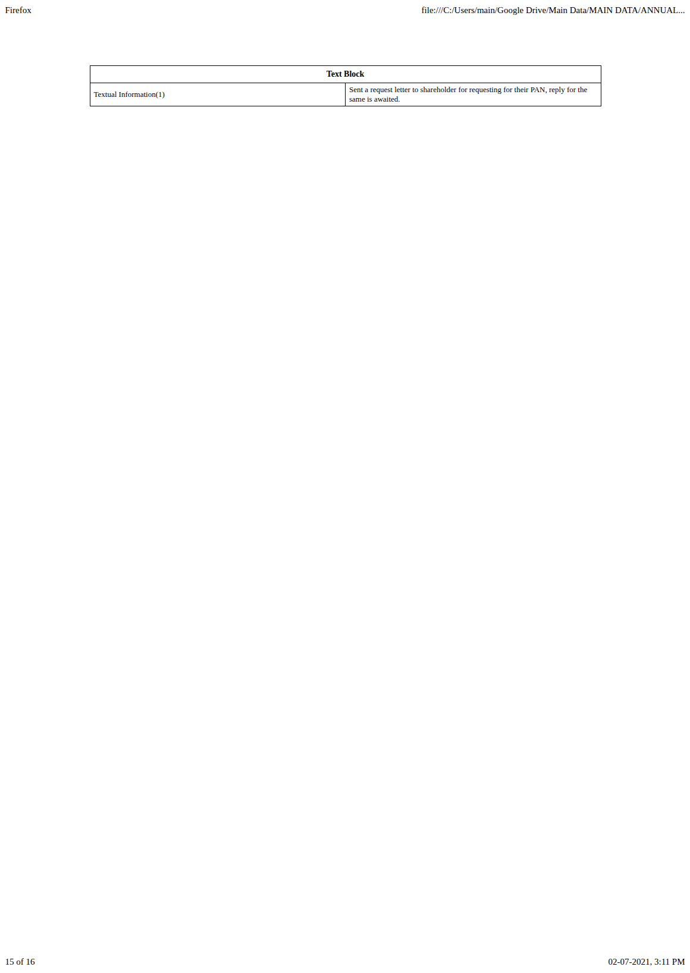Firefox
file:///C:/Users/main/Google Drive/Main Data/MAIN DATA/ANNUAL...
| Text Block |
| --- |
| Textual Information(1) | Sent a request letter to shareholder for requesting for their PAN, reply for the same is awaited. |
15 of 16
02-07-2021, 3:11 PM